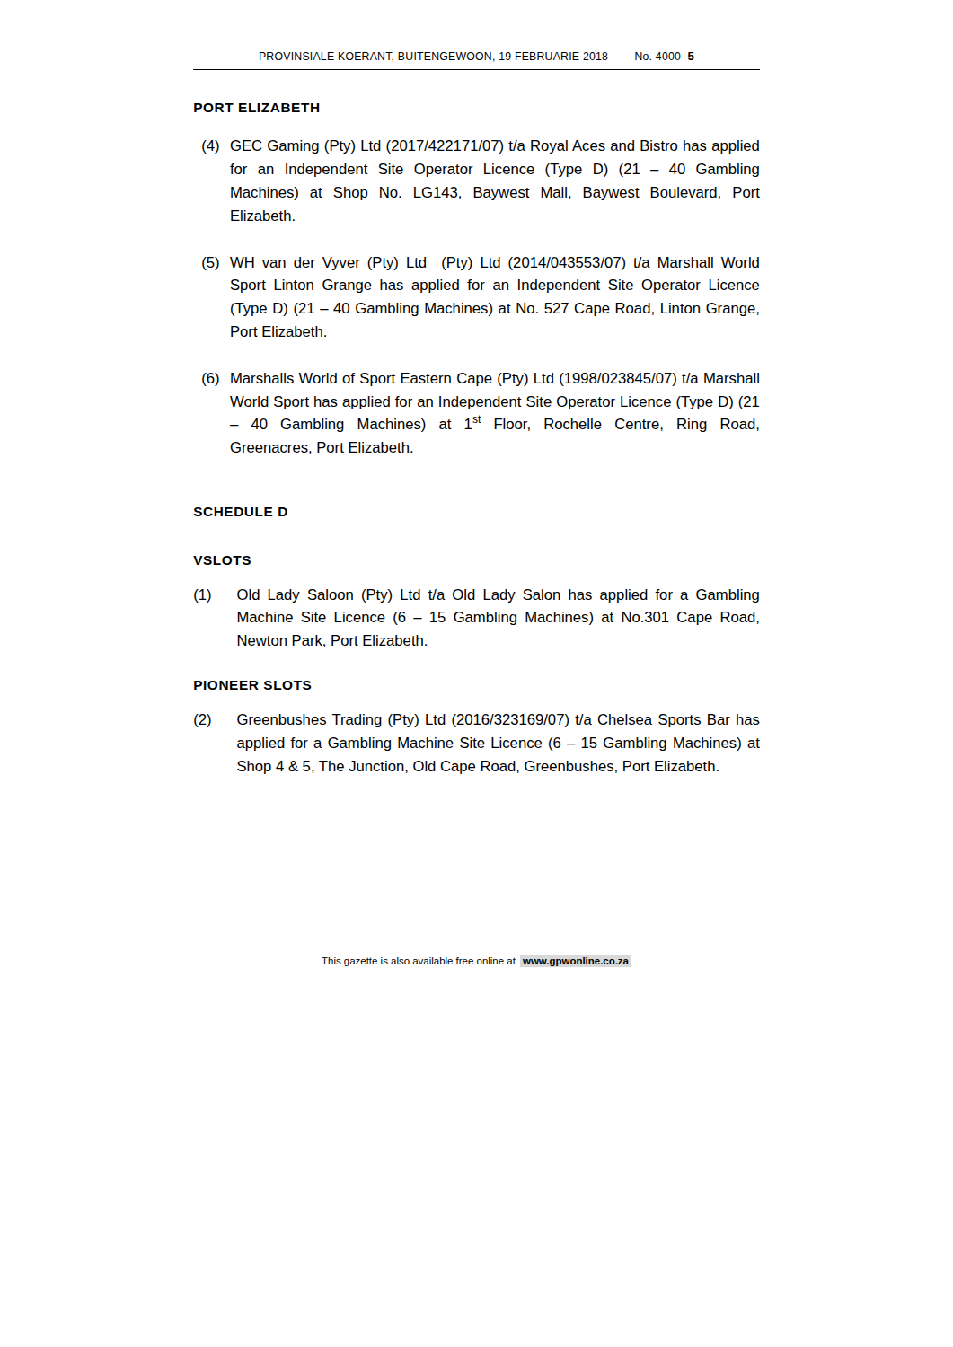PROVINSIALE KOERANT, BUITENGEWOON, 19 FEBRUARIE 2018 No. 4000 5
PORT ELIZABETH
(4) GEC Gaming (Pty) Ltd (2017/422171/07) t/a Royal Aces and Bistro has applied for an Independent Site Operator Licence (Type D) (21 – 40 Gambling Machines) at Shop No. LG143, Baywest Mall, Baywest Boulevard, Port Elizabeth.
(5) WH van der Vyver (Pty) Ltd (Pty) Ltd (2014/043553/07) t/a Marshall World Sport Linton Grange has applied for an Independent Site Operator Licence (Type D) (21 – 40 Gambling Machines) at No. 527 Cape Road, Linton Grange, Port Elizabeth.
(6) Marshalls World of Sport Eastern Cape (Pty) Ltd (1998/023845/07) t/a Marshall World Sport has applied for an Independent Site Operator Licence (Type D) (21 – 40 Gambling Machines) at 1st Floor, Rochelle Centre, Ring Road, Greenacres, Port Elizabeth.
SCHEDULE D
VSLOTS
(1) Old Lady Saloon (Pty) Ltd t/a Old Lady Salon has applied for a Gambling Machine Site Licence (6 – 15 Gambling Machines) at No.301 Cape Road, Newton Park, Port Elizabeth.
PIONEER SLOTS
(2) Greenbushes Trading (Pty) Ltd (2016/323169/07) t/a Chelsea Sports Bar has applied for a Gambling Machine Site Licence (6 – 15 Gambling Machines) at Shop 4 & 5, The Junction, Old Cape Road, Greenbushes, Port Elizabeth.
This gazette is also available free online at www.gpwonline.co.za